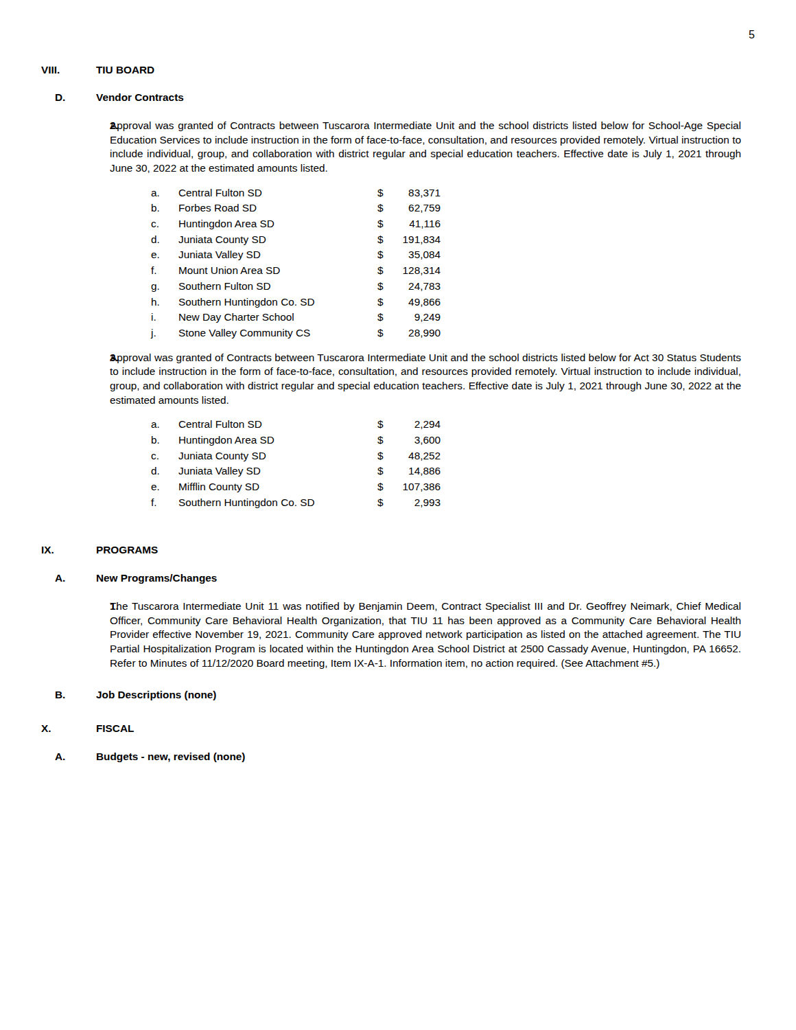5
VIII.
TIU BOARD
D.
Vendor Contracts
2.
Approval was granted of Contracts between Tuscarora Intermediate Unit and the school districts listed below for School-Age Special Education Services to include instruction in the form of face-to-face, consultation, and resources provided remotely. Virtual instruction to include individual, group, and collaboration with district regular and special education teachers. Effective date is July 1, 2021 through June 30, 2022 at the estimated amounts listed.
| a. | Central Fulton SD | $ | 83,371 |
| b. | Forbes Road SD | $ | 62,759 |
| c. | Huntingdon Area SD | $ | 41,116 |
| d. | Juniata County SD | $ | 191,834 |
| e. | Juniata Valley SD | $ | 35,084 |
| f. | Mount Union Area SD | $ | 128,314 |
| g. | Southern Fulton SD | $ | 24,783 |
| h. | Southern Huntingdon Co. SD | $ | 49,866 |
| i. | New Day Charter School | $ | 9,249 |
| j. | Stone Valley Community CS | $ | 28,990 |
3.
Approval was granted of Contracts between Tuscarora Intermediate Unit and the school districts listed below for Act 30 Status Students to include instruction in the form of face-to-face, consultation, and resources provided remotely. Virtual instruction to include individual, group, and collaboration with district regular and special education teachers. Effective date is July 1, 2021 through June 30, 2022 at the estimated amounts listed.
| a. | Central Fulton SD | $ | 2,294 |
| b. | Huntingdon Area SD | $ | 3,600 |
| c. | Juniata County SD | $ | 48,252 |
| d. | Juniata Valley SD | $ | 14,886 |
| e. | Mifflin County SD | $ | 107,386 |
| f. | Southern Huntingdon Co. SD | $ | 2,993 |
IX.
PROGRAMS
A.
New Programs/Changes
1.
The Tuscarora Intermediate Unit 11 was notified by Benjamin Deem, Contract Specialist III and Dr. Geoffrey Neimark, Chief Medical Officer, Community Care Behavioral Health Organization, that TIU 11 has been approved as a Community Care Behavioral Health Provider effective November 19, 2021. Community Care approved network participation as listed on the attached agreement. The TIU Partial Hospitalization Program is located within the Huntingdon Area School District at 2500 Cassady Avenue, Huntingdon, PA 16652. Refer to Minutes of 11/12/2020 Board meeting, Item IX-A-1. Information item, no action required. (See Attachment #5.)
B.
Job Descriptions (none)
X.
FISCAL
A.
Budgets - new, revised (none)